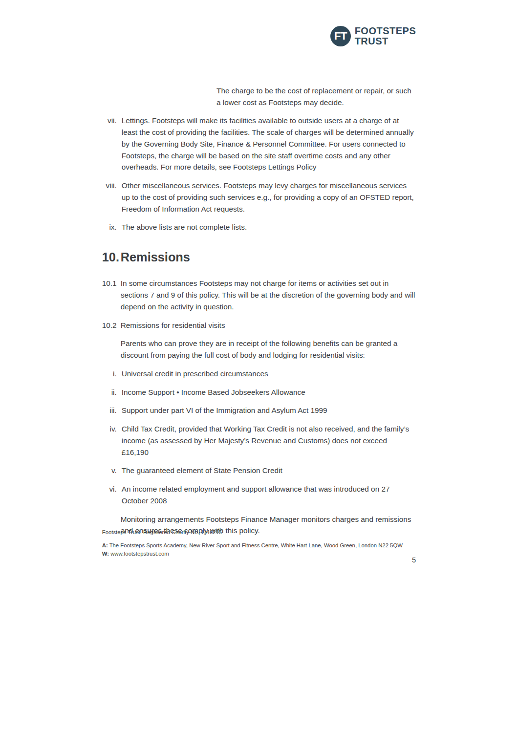FT
FOOTSTEPS
TRUST
The charge to be the cost of replacement or repair, or such a lower cost as Footsteps may decide.
vii. Lettings. Footsteps will make its facilities available to outside users at a charge of at least the cost of providing the facilities. The scale of charges will be determined annually by the Governing Body Site, Finance & Personnel Committee. For users connected to Footsteps, the charge will be based on the site staff overtime costs and any other overheads. For more details, see Footsteps Lettings Policy
viii. Other miscellaneous services. Footsteps may levy charges for miscellaneous services up to the cost of providing such services e.g., for providing a copy of an OFSTED report, Freedom of Information Act requests.
ix. The above lists are not complete lists.
10. Remissions
10.1
In some circumstances Footsteps may not charge for items or activities set out in sections 7 and 9 of this policy. This will be at the discretion of the governing body and will depend on the activity in question.
10.2
Remissions for residential visits
Parents who can prove they are in receipt of the following benefits can be granted a discount from paying the full cost of body and lodging for residential visits:
i. Universal credit in prescribed circumstances
ii. Income Support • Income Based Jobseekers Allowance
iii. Support under part VI of the Immigration and Asylum Act 1999
iv. Child Tax Credit, provided that Working Tax Credit is not also received, and the family’s income (as assessed by Her Majesty’s Revenue and Customs) does not exceed £16,190
v. The guaranteed element of State Pension Credit
vi. An income related employment and support allowance that was introduced on 27 October 2008
Monitoring arrangements Footsteps Finance Manager monitors charges and remissions and ensures these comply with this policy.
Footsteps Trust. Registered Charity No. 1146215
A: The Footsteps Sports Academy, New River Sport and Fitness Centre, White Hart Lane, Wood Green, London N22 5QW
W: www.footstepstrust.com
5